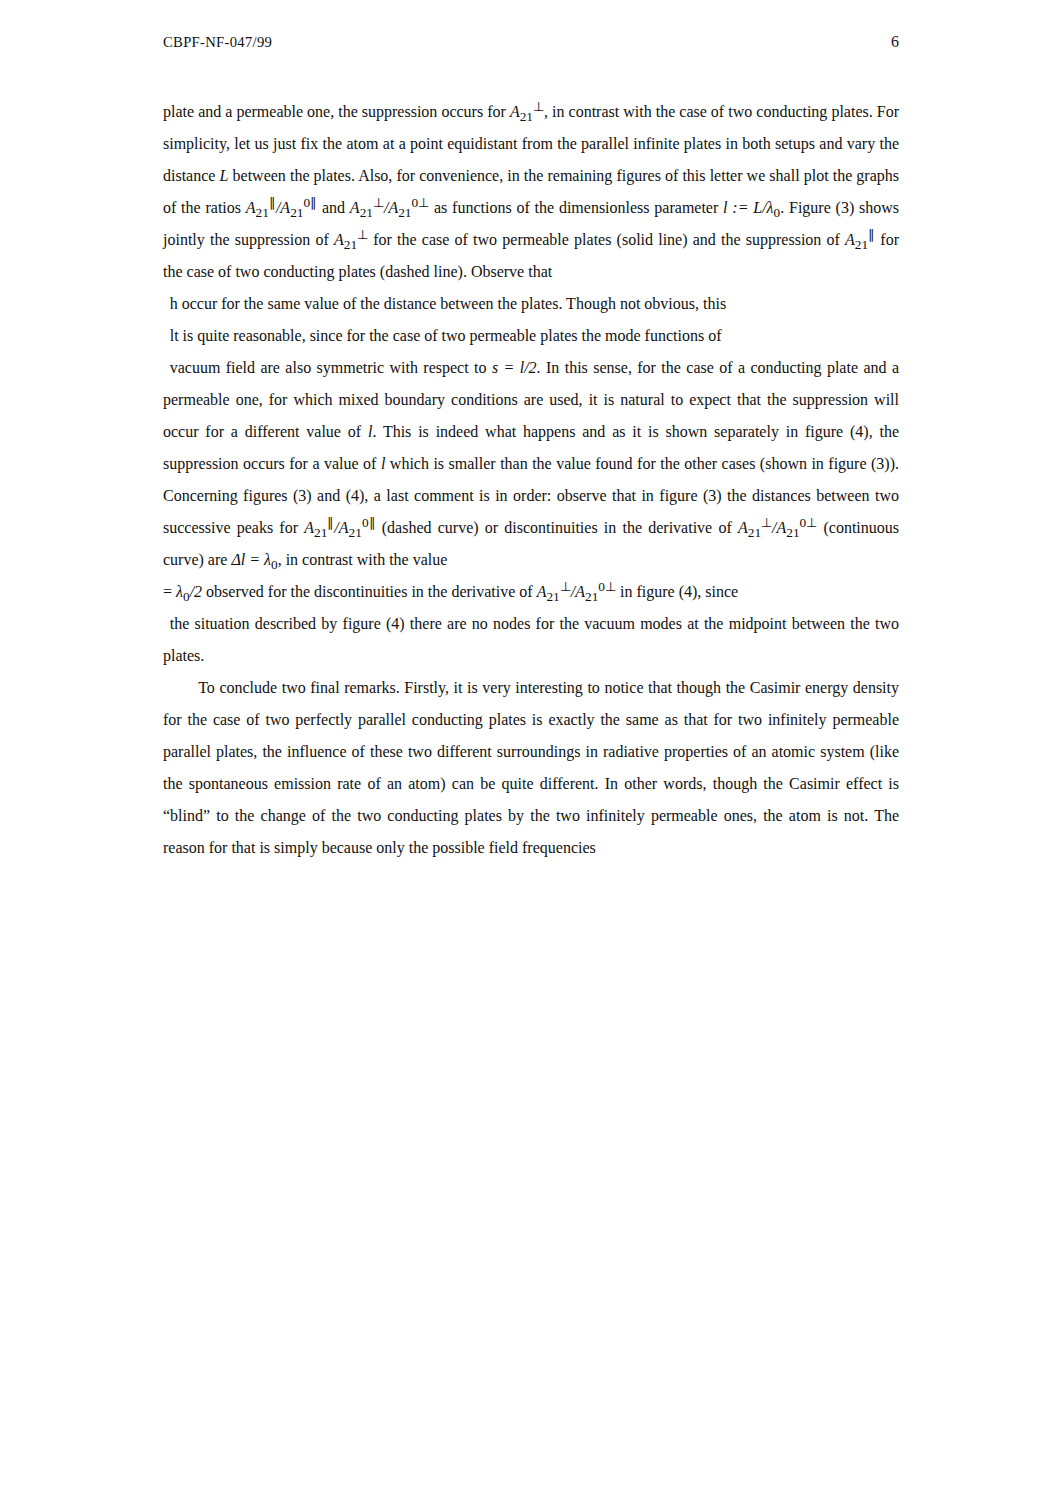CBPF-NF-047/99 6
plate and a permeable one, the suppression occurs for A21⊥, in contrast with the case of two conducting plates. For simplicity, let us just fix the atom at a point equidistant from the parallel infinite plates in both setups and vary the distance L between the plates. Also, for convenience, in the remaining figures of this letter we shall plot the graphs of the ratios A21∥/A210∥ and A21⊥/A210⊥ as functions of the dimensionless parameter l := L/λ0. Figure (3) shows jointly the suppression of A21⊥ for the case of two permeable plates (solid line) and the suppression of A21∥ for the case of two conducting plates (dashed line). Observe that
     h occur for the same value of the distance between the plates. Though not obvious, this
     lt is quite reasonable, since for the case of two permeable plates the mode functions of
     vacuum field are also symmetric with respect to s = l/2. In this sense, for the case of a conducting plate and a permeable one, for which mixed boundary conditions are used, it is natural to expect that the suppression will occur for a different value of l. This is indeed what happens and as it is shown separately in figure (4), the suppression occurs for a value of l which is smaller than the value found for the other cases (shown in figure (3)). Concerning figures (3) and (4), a last comment is in order: observe that in figure (3) the distances between two successive peaks for A21∥/A210∥ (dashed curve) or discontinuities in the derivative of A21⊥/A210⊥ (continuous curve) are Δl = λ0, in contrast with the value
= λ0/2 observed for the discontinuities in the derivative of A21⊥/A210⊥ in figure (4), since
     the situation described by figure (4) there are no nodes for the vacuum modes at the midpoint between the two plates.
To conclude two final remarks. Firstly, it is very interesting to notice that though the Casimir energy density for the case of two perfectly parallel conducting plates is exactly the same as that for two infinitely permeable parallel plates, the influence of these two different surroundings in radiative properties of an atomic system (like the spontaneous emission rate of an atom) can be quite different. In other words, though the Casimir effect is “blind” to the change of the two conducting plates by the two infinitely permeable ones, the atom is not. The reason for that is simply because only the possible field frequencies